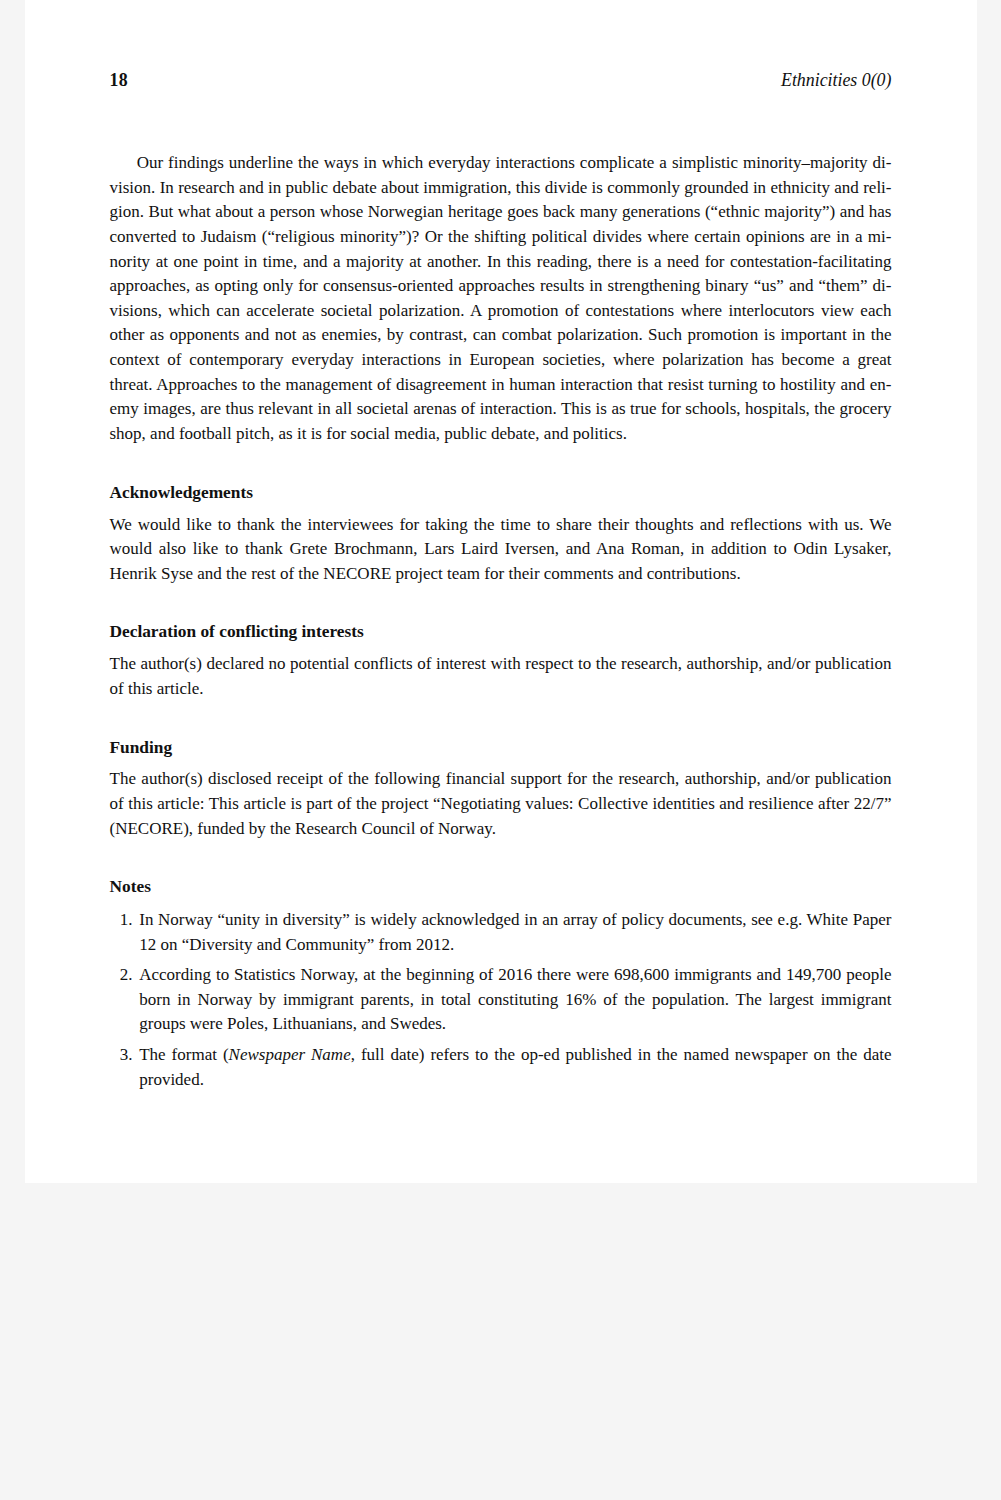18 Ethnicities 0(0)
Our findings underline the ways in which everyday interactions complicate a simplistic minority–majority division. In research and in public debate about immigration, this divide is commonly grounded in ethnicity and religion. But what about a person whose Norwegian heritage goes back many generations (“ethnic majority”) and has converted to Judaism (“religious minority”)? Or the shifting political divides where certain opinions are in a minority at one point in time, and a majority at another. In this reading, there is a need for contestation-facilitating approaches, as opting only for consensus-oriented approaches results in strengthening binary “us” and “them” divisions, which can accelerate societal polarization. A promotion of contestations where interlocutors view each other as opponents and not as enemies, by contrast, can combat polarization. Such promotion is important in the context of contemporary everyday interactions in European societies, where polarization has become a great threat. Approaches to the management of disagreement in human interaction that resist turning to hostility and enemy images, are thus relevant in all societal arenas of interaction. This is as true for schools, hospitals, the grocery shop, and football pitch, as it is for social media, public debate, and politics.
Acknowledgements
We would like to thank the interviewees for taking the time to share their thoughts and reflections with us. We would also like to thank Grete Brochmann, Lars Laird Iversen, and Ana Roman, in addition to Odin Lysaker, Henrik Syse and the rest of the NECORE project team for their comments and contributions.
Declaration of conflicting interests
The author(s) declared no potential conflicts of interest with respect to the research, authorship, and/or publication of this article.
Funding
The author(s) disclosed receipt of the following financial support for the research, authorship, and/or publication of this article: This article is part of the project “Negotiating values: Collective identities and resilience after 22/7” (NECORE), funded by the Research Council of Norway.
Notes
In Norway “unity in diversity” is widely acknowledged in an array of policy documents, see e.g. White Paper 12 on “Diversity and Community” from 2012.
According to Statistics Norway, at the beginning of 2016 there were 698,600 immigrants and 149,700 people born in Norway by immigrant parents, in total constituting 16% of the population. The largest immigrant groups were Poles, Lithuanians, and Swedes.
The format (Newspaper Name, full date) refers to the op-ed published in the named newspaper on the date provided.